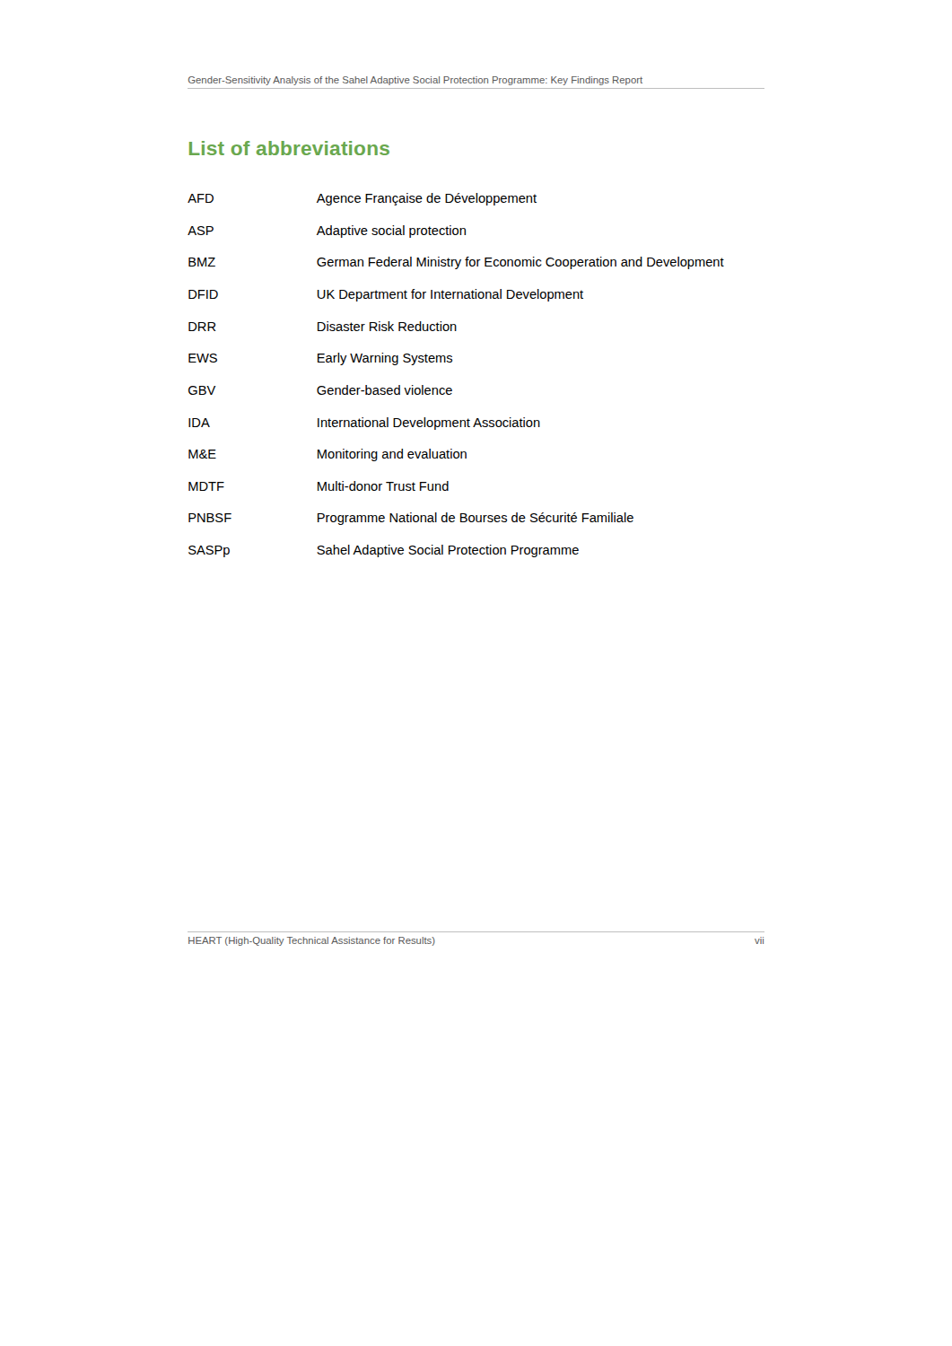Gender-Sensitivity Analysis of the Sahel Adaptive Social Protection Programme: Key Findings Report
List of abbreviations
AFD
Agence Française de Développement
ASP
Adaptive social protection
BMZ
German Federal Ministry for Economic Cooperation and Development
DFID
UK Department for International Development
DRR
Disaster Risk Reduction
EWS
Early Warning Systems
GBV
Gender-based violence
IDA
International Development Association
M&E
Monitoring and evaluation
MDTF
Multi-donor Trust Fund
PNBSF
Programme National de Bourses de Sécurité Familiale
SASPp
Sahel Adaptive Social Protection Programme
HEART (High-Quality Technical Assistance for Results) vii